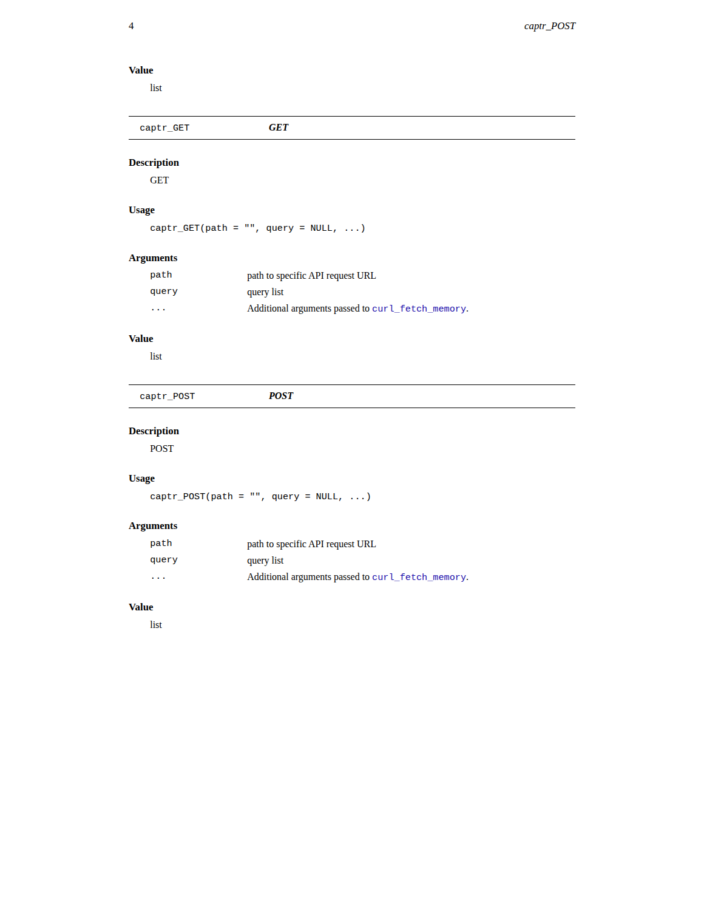4 captr_POST
Value
list
captr_GET GET
Description
GET
Usage
captr_GET(path = "", query = NULL, ...)
Arguments
path
path to specific API request URL
query
query list
...
Additional arguments passed to curl_fetch_memory.
Value
list
captr_POST POST
Description
POST
Usage
captr_POST(path = "", query = NULL, ...)
Arguments
path
path to specific API request URL
query
query list
...
Additional arguments passed to curl_fetch_memory.
Value
list